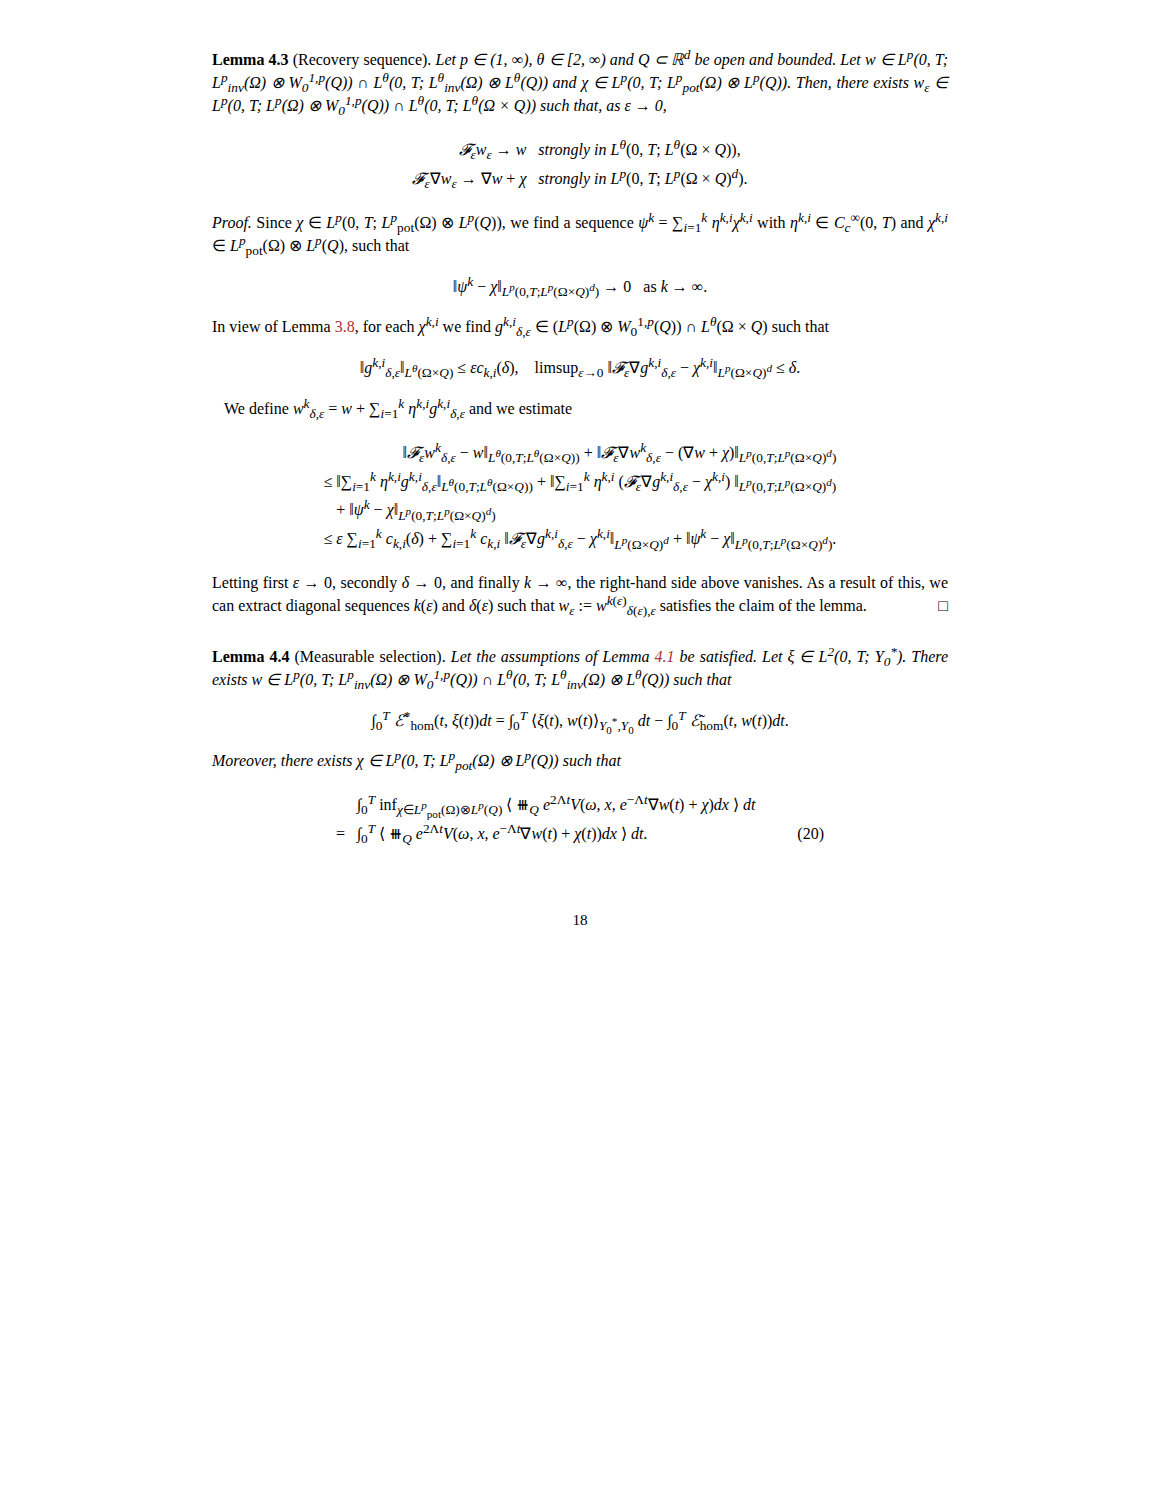Lemma 4.3 (Recovery sequence). Let p ∈ (1, ∞), θ ∈ [2, ∞) and Q ⊂ ℝd be open and bounded. Let w ∈ Lp(0, T; Lpinv(Ω) ⊗ W01,p(Q)) ∩ Lθ(0, T; Lθinv(Ω) ⊗ Lθ(Q)) and χ ∈ Lp(0, T; Lppot(Ω) ⊗ Lp(Q)). Then, there exists wε ∈ Lp(0, T; Lp(Ω) ⊗ W01,p(Q)) ∩ Lθ(0, T; Lθ(Ω × Q)) such that, as ε → 0,
| 𝓕 ε w ε → w | strongly in L θ (0, T ; L θ (Ω × Q )), |
| 𝓕 ε ∇ w ε → ∇ w + χ | strongly in L p (0, T ; L p (Ω × Q ) d ). |
Proof. Since χ ∈ Lp(0, T; Lppot(Ω) ⊗ Lp(Q)), we find a sequence ψk = ∑i=1k ηk,iχk,i with ηk,i ∈ Cc∞(0, T) and χk,i ∈ Lppot(Ω) ⊗ Lp(Q), such that
‖ψk − χ‖Lp(0,T;Lp(Ω×Q)d) → 0 as k → ∞.
In view of Lemma 3.8, for each χk,i we find gk,iδ,ε ∈ (Lp(Ω) ⊗ W01,p(Q)) ∩ Lθ(Ω × Q) such that
‖gk,iδ,ε‖Lθ(Ω×Q) ≤ εck,i(δ), limsupε→0 ‖𝓕ε∇gk,iδ,ε − χk,i‖Lp(Ω×Q)d ≤ δ.
We define wkδ,ε = w + ∑i=1k ηk,igk,iδ,ε and we estimate
| ‖ 𝓕 ε w k δ , ε − w ‖ L θ (0, T ; L θ (Ω× Q )) + ‖ 𝓕 ε ∇ w k δ , ε − (∇ w + χ )‖ L p (0, T ; L p (Ω× Q ) d ) |
| ≤ | ‖∑ i =1 k η k , i g k , i δ , ε ‖ L θ (0, T ; L θ (Ω× Q )) + ‖∑ i =1 k η k , i ( 𝓕 ε ∇ g k , i δ , ε − χ k , i ) ‖ L p (0, T ; L p (Ω× Q ) d ) |
| | + ‖ ψ k − χ ‖ L p (0, T ; L p (Ω× Q ) d ) |
| ≤ | ε ∑ i =1 k c k , i ( δ ) + ∑ i =1 k c k , i ‖ 𝓕 ε ∇ g k , i δ , ε − χ k , i ‖ L p (Ω× Q ) d + ‖ ψ k − χ ‖ L p (0, T ; L p (Ω× Q ) d ) . |
Letting first ε → 0, secondly δ → 0, and finally k → ∞, the right-hand side above vanishes. As a result of this, we can extract diagonal sequences k(ε) and δ(ε) such that wε := wk(ε)δ(ε),ε satisfies the claim of the lemma. □
Lemma 4.4 (Measurable selection). Let the assumptions of Lemma 4.1 be satisfied. Let ξ ∈ L2(0, T; Y0*). There exists w ∈ Lp(0, T; Lpinv(Ω) ⊗ W01,p(Q)) ∩ Lθ(0, T; Lθinv(Ω) ⊗ Lθ(Q)) such that
∫0T ℰ̃*hom(t, ξ(t))dt = ∫0T ⟨ξ(t), w(t)⟩Y0*,Y0 dt − ∫0T ℰ̃hom(t, w(t))dt.
Moreover, there exists χ ∈ Lp(0, T; Lppot(Ω) ⊗ Lp(Q)) such that
| | | ∫ 0 T inf χ ∈ L p pot (Ω)⊗ L p ( Q ) ⟨ ⧻ Q e 2Λ t V ( ω , x , e −Λ t ∇ w ( t ) + χ ) dx ⟩ dt | |
| = | | ∫ 0 T ⟨ ⧻ Q e 2Λ t V ( ω , x , e −Λ t ∇ w ( t ) + χ ( t )) dx ⟩ dt . | (20) |
18